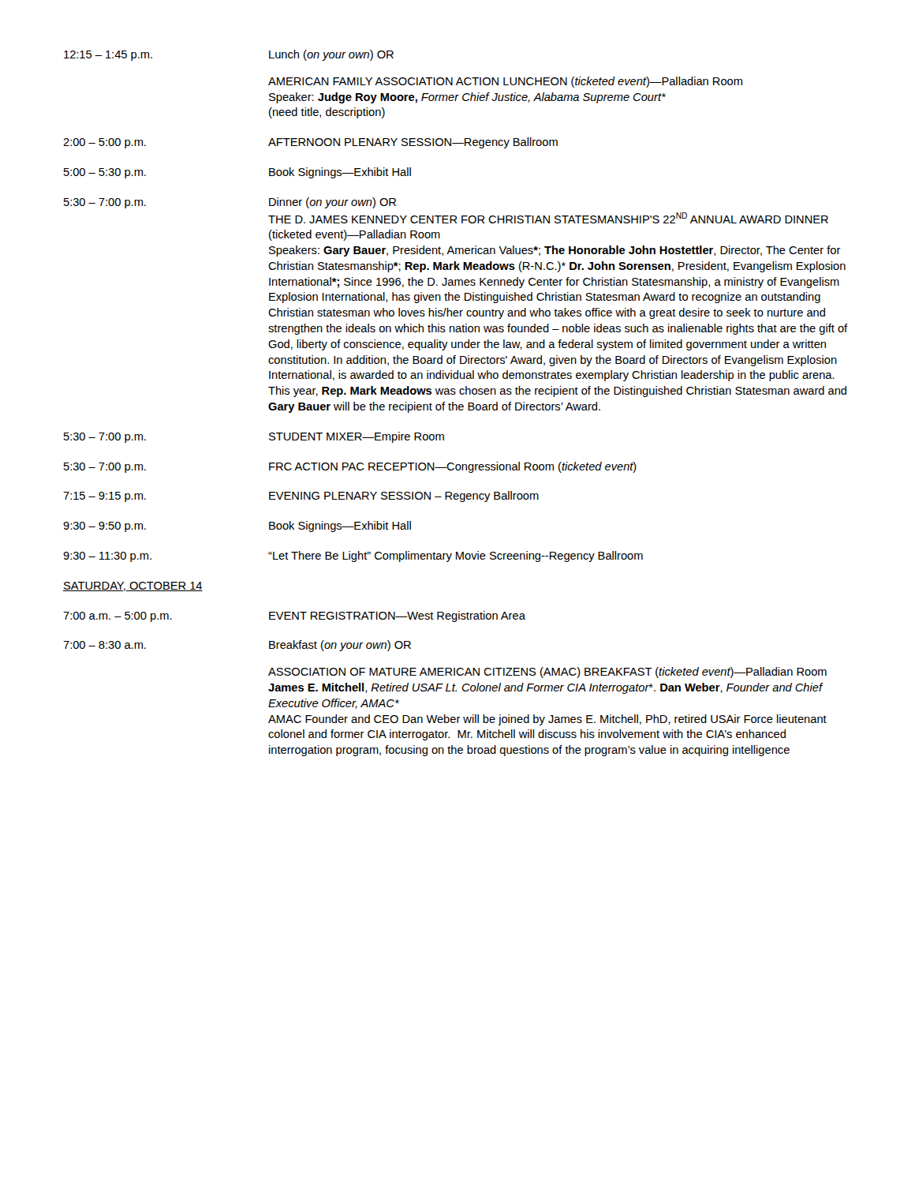| 12:15 – 1:45 p.m. | Lunch ( on your own ) OR AMERICAN FAMILY ASSOCIATION ACTION LUNCHEON ( ticketed event )—Palladian Room Speaker: Judge Roy Moore, Former Chief Justice, Alabama Supreme Court* (need title, description) |
| 2:00 – 5:00 p.m. | AFTERNOON PLENARY SESSION—Regency Ballroom |
| 5:00 – 5:30 p.m. | Book Signings—Exhibit Hall |
| 5:30 – 7:00 p.m. | Dinner ( on your own ) OR THE D. JAMES KENNEDY CENTER FOR CHRISTIAN STATESMANSHIP'S 22 ND ANNUAL AWARD DINNER (ticketed event)—Palladian Room Speakers: Gary Bauer , President, American Values * ; The Honorable John Hostettler , Director, The Center for Christian Statesmanship * ; Rep. Mark Meadows (R-N.C.)* Dr. John Sorensen , President, Evangelism Explosion International *; Since 1996, the D. James Kennedy Center for Christian Statesmanship, a ministry of Evangelism Explosion International, has given the Distinguished Christian Statesman Award to recognize an outstanding Christian statesman who loves his/her country and who takes office with a great desire to seek to nurture and strengthen the ideals on which this nation was founded – noble ideas such as inalienable rights that are the gift of God, liberty of conscience, equality under the law, and a federal system of limited government under a written constitution. In addition, the Board of Directors' Award, given by the Board of Directors of Evangelism Explosion International, is awarded to an individual who demonstrates exemplary Christian leadership in the public arena. This year, Rep. Mark Meadows was chosen as the recipient of the Distinguished Christian Statesman award and Gary Bauer will be the recipient of the Board of Directors’ Award. |
| 5:30 – 7:00 p.m. | STUDENT MIXER—Empire Room |
| 5:30 – 7:00 p.m. | FRC ACTION PAC RECEPTION—Congressional Room ( ticketed event ) |
| 7:15 – 9:15 p.m. | EVENING PLENARY SESSION – Regency Ballroom |
| 9:30 – 9:50 p.m. | Book Signings—Exhibit Hall |
| 9:30 – 11:30 p.m. | “Let There Be Light” Complimentary Movie Screening--Regency Ballroom |
| SATURDAY, OCTOBER 14 | |
| 7:00 a.m. – 5:00 p.m. | EVENT REGISTRATION—West Registration Area |
| 7:00 – 8:30 a.m. | Breakfast ( on your own ) OR ASSOCIATION OF MATURE AMERICAN CITIZENS (AMAC) BREAKFAST ( ticketed event )—Palladian Room James E. Mitchell , Retired USAF Lt. Colonel and Former CIA Interrogator *. Dan Weber , Founder and Chief Executive Officer, AMAC* AMAC Founder and CEO Dan Weber will be joined by James E. Mitchell, PhD, retired USAir Force lieutenant colonel and former CIA interrogator. Mr. Mitchell will discuss his involvement with the CIA’s enhanced interrogation program, focusing on the broad questions of the program’s value in acquiring intelligence |